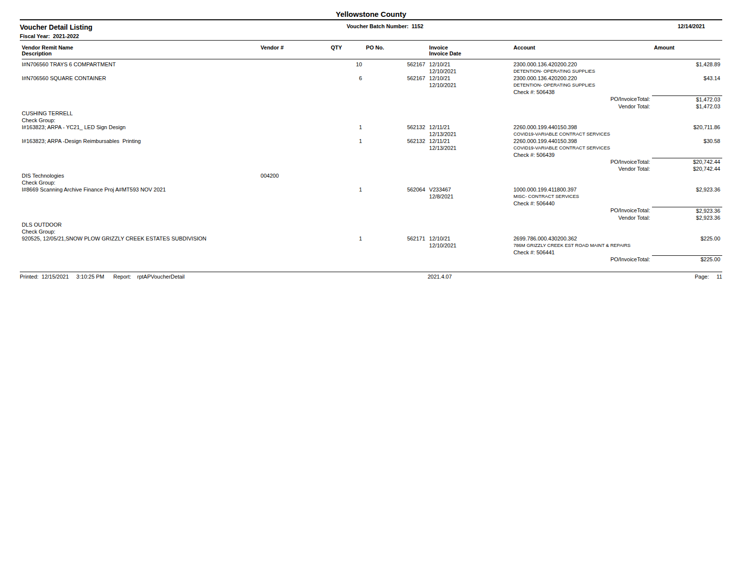Yellowstone County
Voucher Detail Listing
Voucher Batch Number: 1152
12/14/2021
Fiscal Year: 2021-2022
| Vendor Remit Name Description | Vendor # | QTY | PO No. | Invoice Invoice Date | Account | Amount |
| --- | --- | --- | --- | --- | --- | --- |
| I#N706560 TRAYS 6 COMPARTMENT | | 10 | 562167 | 12/10/21 | 2300.000.136.420200.220 | $1,428.89 |
| | | | | 12/10/2021 | DETENTION- OPERATING SUPPLIES | |
| I#N706560 SQUARE CONTAINER | | 6 | 562167 | 12/10/21 | 2300.000.136.420200.220 | $43.14 |
| | | | | 12/10/2021 | DETENTION- OPERATING SUPPLIES | |
| | Check #: 506438 | |
| | PO/InvoiceTotal: | $1,472.03 |
| | Vendor Total: | $1,472.03 |
| CUSHING TERRELL | |
| Check Group: | |
| I#163823; ARPA - YC21_ LED Sign Design | | 1 | 562132 | 12/11/21 | 2260.000.199.440150.398 | $20,711.86 |
| | | | | 12/13/2021 | COVID19-VARIABLE CONTRACT SERVICES | |
| I#163823; ARPA -Design Reimbursables Printing | | 1 | 562132 | 12/11/21 | 2260.000.199.440150.398 | $30.58 |
| | | | | 12/13/2021 | COVID19-VARIABLE CONTRACT SERVICES | |
| | Check #: 506439 | |
| | PO/InvoiceTotal: | $20,742.44 |
| | Vendor Total: | $20,742.44 |
| DIS Technologies | 004200 | |
| Check Group: | |
| I#8669 Scanning Archive Finance Proj A#MT593 NOV 2021 | | 1 | 562064 | V233467 | 1000.000.199.411800.397 | $2,923.36 |
| | | | | 12/8/2021 | MISC- CONTRACT SERVICES | |
| | Check #: 506440 | |
| | PO/InvoiceTotal: | $2,923.36 |
| | Vendor Total: | $2,923.36 |
| DLS OUTDOOR | |
| Check Group: | |
| 920525, 12/05/21,SNOW PLOW GRIZZLY CREEK ESTATES SUBDIVISION | | 1 | 562171 | 12/10/21 | 2699.786.000.430200.362 | $225.00 |
| | | | | 12/10/2021 | 786M GRIZZLY CREEK EST ROAD MAINT & REPAIRS | |
| | Check #: 506441 | |
| | PO/InvoiceTotal: | $225.00 |
Printed: 12/15/2021 3:10:25 PM Report: rptAPVoucherDetail
2021.4.07
Page: 11